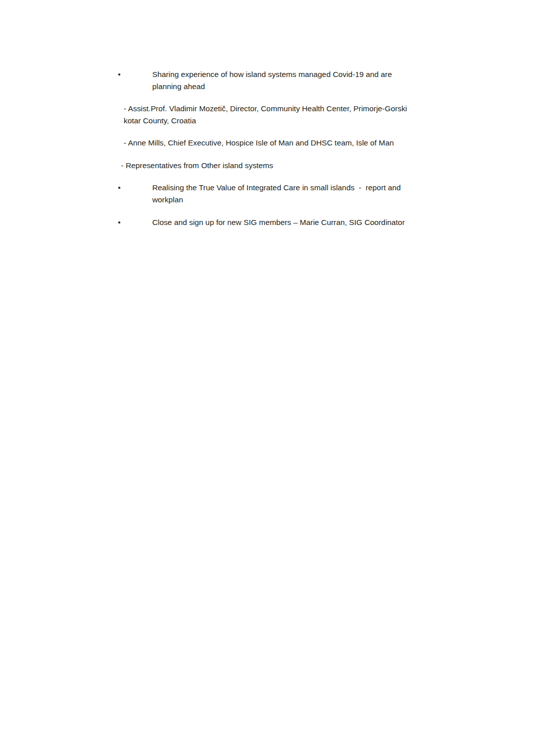Sharing experience of how island systems managed Covid-19 and are planning ahead
- Assist.Prof. Vladimir Mozetič, Director, Community Health Center, Primorje-Gorski kotar County, Croatia
- Anne Mills, Chief Executive, Hospice Isle of Man and DHSC team, Isle of Man
- Representatives from Other island systems
Realising the True Value of Integrated Care in small islands - report and workplan
Close and sign up for new SIG members – Marie Curran, SIG Coordinator